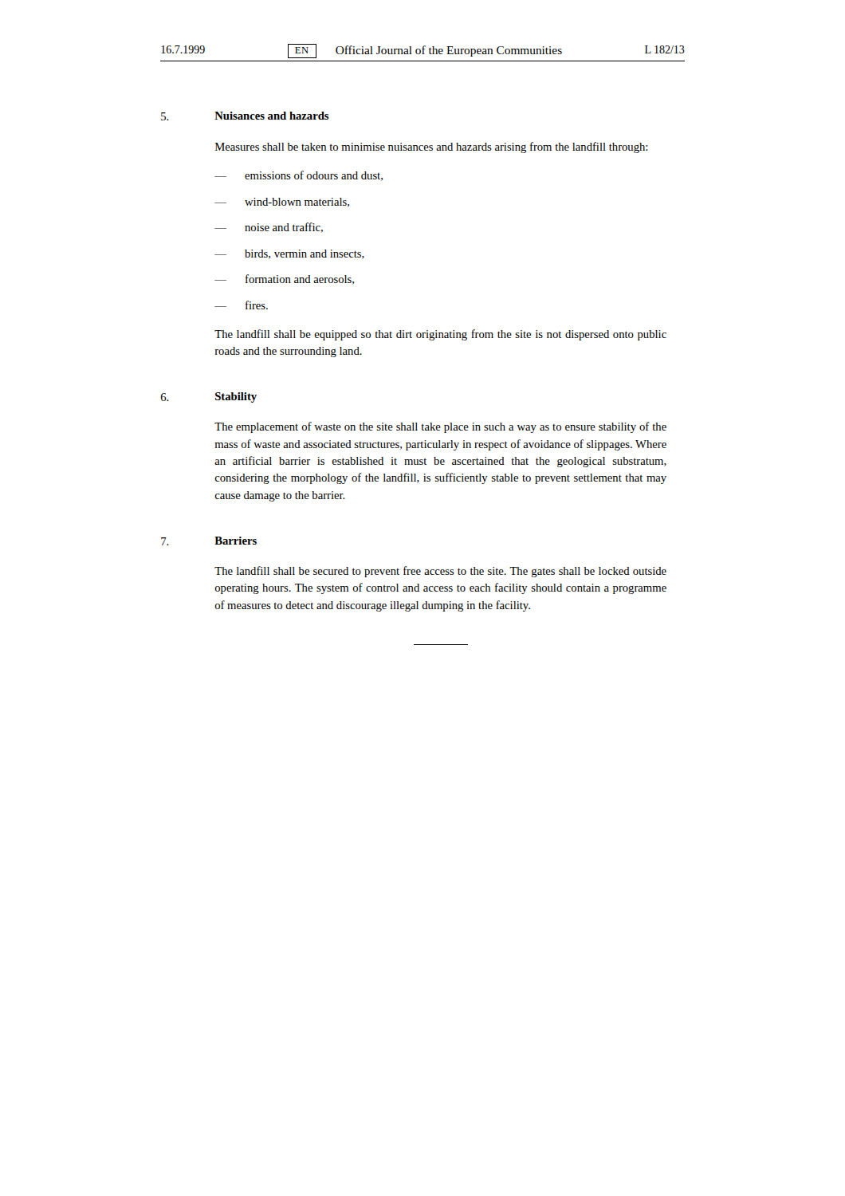16.7.1999
EN
Official Journal of the European Communities
L 182/13
5.
Nuisances and hazards
Measures shall be taken to minimise nuisances and hazards arising from the landfill through:
emissions of odours and dust,
wind-blown materials,
noise and traffic,
birds, vermin and insects,
formation and aerosols,
fires.
The landfill shall be equipped so that dirt originating from the site is not dispersed onto public roads and the surrounding land.
6.
Stability
The emplacement of waste on the site shall take place in such a way as to ensure stability of the mass of waste and associated structures, particularly in respect of avoidance of slippages. Where an artificial barrier is established it must be ascertained that the geological substratum, considering the morphology of the landfill, is sufficiently stable to prevent settlement that may cause damage to the barrier.
7.
Barriers
The landfill shall be secured to prevent free access to the site. The gates shall be locked outside operating hours. The system of control and access to each facility should contain a programme of measures to detect and discourage illegal dumping in the facility.